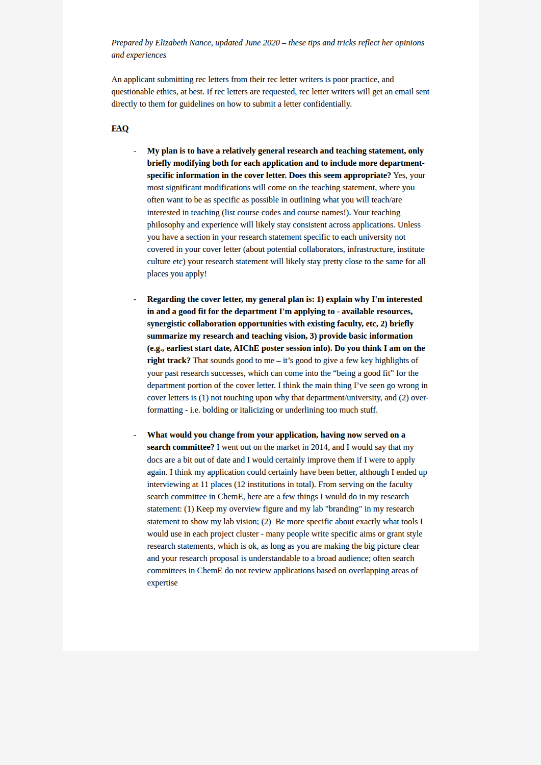Prepared by Elizabeth Nance, updated June 2020 – these tips and tricks reflect her opinions and experiences
An applicant submitting rec letters from their rec letter writers is poor practice, and questionable ethics, at best. If rec letters are requested, rec letter writers will get an email sent directly to them for guidelines on how to submit a letter confidentially.
FAQ
My plan is to have a relatively general research and teaching statement, only briefly modifying both for each application and to include more department-specific information in the cover letter. Does this seem appropriate? Yes, your most significant modifications will come on the teaching statement, where you often want to be as specific as possible in outlining what you will teach/are interested in teaching (list course codes and course names!). Your teaching philosophy and experience will likely stay consistent across applications. Unless you have a section in your research statement specific to each university not covered in your cover letter (about potential collaborators, infrastructure, institute culture etc) your research statement will likely stay pretty close to the same for all places you apply!
Regarding the cover letter, my general plan is: 1) explain why I'm interested in and a good fit for the department I'm applying to - available resources, synergistic collaboration opportunities with existing faculty, etc, 2) briefly summarize my research and teaching vision, 3) provide basic information (e.g., earliest start date, AIChE poster session info). Do you think I am on the right track? That sounds good to me – it’s good to give a few key highlights of your past research successes, which can come into the “being a good fit” for the department portion of the cover letter. I think the main thing I’ve seen go wrong in cover letters is (1) not touching upon why that department/university, and (2) over-formatting - i.e. bolding or italicizing or underlining too much stuff.
What would you change from your application, having now served on a search committee? I went out on the market in 2014, and I would say that my docs are a bit out of date and I would certainly improve them if I were to apply again. I think my application could certainly have been better, although I ended up interviewing at 11 places (12 institutions in total). From serving on the faculty search committee in ChemE, here are a few things I would do in my research statement: (1) Keep my overview figure and my lab "branding" in my research statement to show my lab vision; (2) Be more specific about exactly what tools I would use in each project cluster - many people write specific aims or grant style research statements, which is ok, as long as you are making the big picture clear and your research proposal is understandable to a broad audience; often search committees in ChemE do not review applications based on overlapping areas of expertise